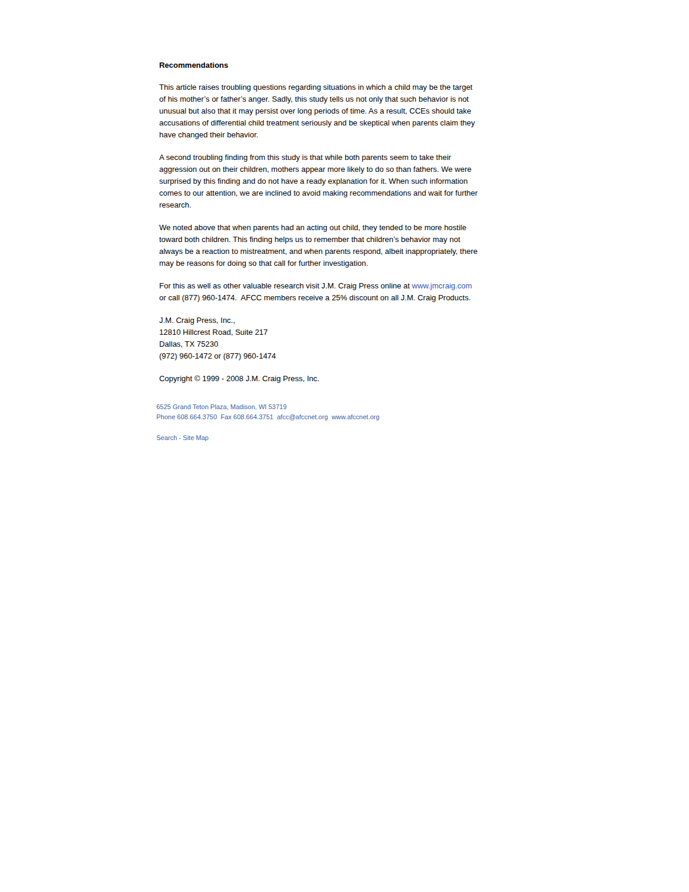Recommendations
This article raises troubling questions regarding situations in which a child may be the target of his mother’s or father’s anger. Sadly, this study tells us not only that such behavior is not unusual but also that it may persist over long periods of time. As a result, CCEs should take accusations of differential child treatment seriously and be skeptical when parents claim they have changed their behavior.
A second troubling finding from this study is that while both parents seem to take their aggression out on their children, mothers appear more likely to do so than fathers. We were surprised by this finding and do not have a ready explanation for it. When such information comes to our attention, we are inclined to avoid making recommendations and wait for further research.
We noted above that when parents had an acting out child, they tended to be more hostile toward both children. This finding helps us to remember that children’s behavior may not always be a reaction to mistreatment, and when parents respond, albeit inappropriately, there may be reasons for doing so that call for further investigation.
For this as well as other valuable research visit J.M. Craig Press online at www.jmcraig.com or call (877) 960-1474. AFCC members receive a 25% discount on all J.M. Craig Products.
J.M. Craig Press, Inc.,
12810 Hillcrest Road, Suite 217
Dallas, TX 75230
(972) 960-1472 or (877) 960-1474
Copyright © 1999 - 2008 J.M. Craig Press, Inc.
6525 Grand Teton Plaza, Madison, WI 53719
Phone 608.664.3750 Fax 608.664.3751 afcc@afccnet.org www.afccnet.org
Search - Site Map